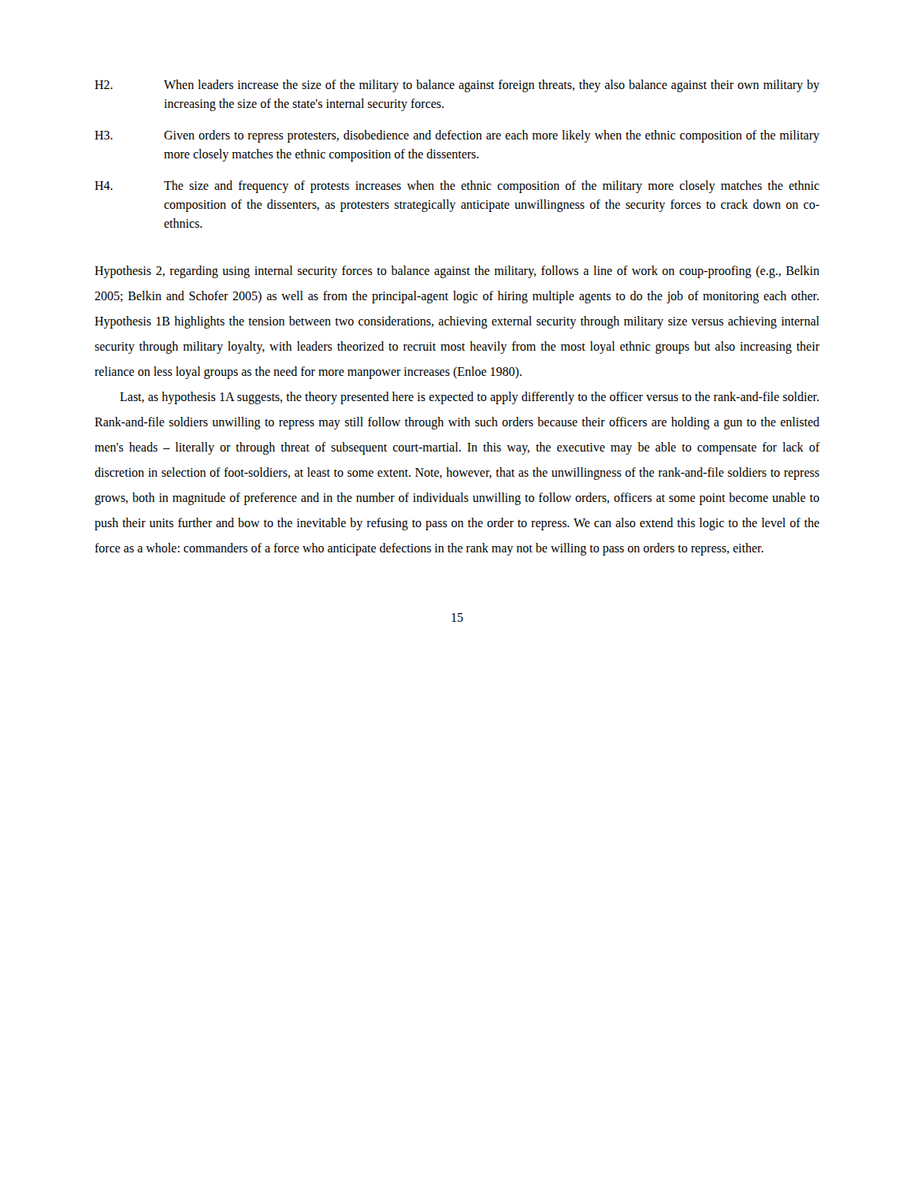H2.
When leaders increase the size of the military to balance against foreign threats, they also balance against their own military by increasing the size of the state's internal security forces.
H3.
Given orders to repress protesters, disobedience and defection are each more likely when the ethnic composition of the military more closely matches the ethnic composition of the dissenters.
H4.
The size and frequency of protests increases when the ethnic composition of the military more closely matches the ethnic composition of the dissenters, as protesters strategically anticipate unwillingness of the security forces to crack down on co-ethnics.
Hypothesis 2, regarding using internal security forces to balance against the military, follows a line of work on coup-proofing (e.g., Belkin 2005; Belkin and Schofer 2005) as well as from the principal-agent logic of hiring multiple agents to do the job of monitoring each other. Hypothesis 1B highlights the tension between two considerations, achieving external security through military size versus achieving internal security through military loyalty, with leaders theorized to recruit most heavily from the most loyal ethnic groups but also increasing their reliance on less loyal groups as the need for more manpower increases (Enloe 1980).
Last, as hypothesis 1A suggests, the theory presented here is expected to apply differently to the officer versus to the rank-and-file soldier. Rank-and-file soldiers unwilling to repress may still follow through with such orders because their officers are holding a gun to the enlisted men's heads – literally or through threat of subsequent court-martial. In this way, the executive may be able to compensate for lack of discretion in selection of foot-soldiers, at least to some extent. Note, however, that as the unwillingness of the rank-and-file soldiers to repress grows, both in magnitude of preference and in the number of individuals unwilling to follow orders, officers at some point become unable to push their units further and bow to the inevitable by refusing to pass on the order to repress. We can also extend this logic to the level of the force as a whole: commanders of a force who anticipate defections in the rank may not be willing to pass on orders to repress, either.
15